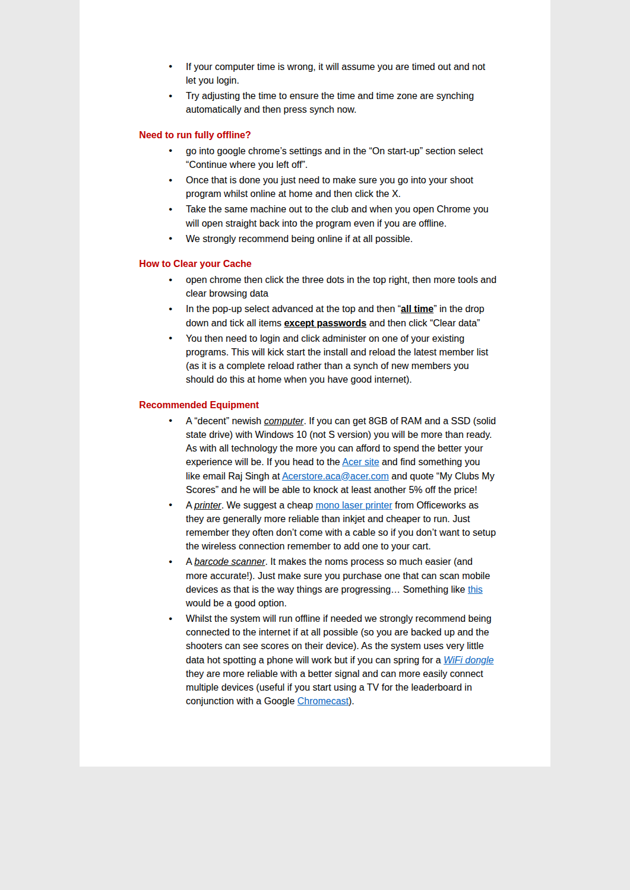If your computer time is wrong, it will assume you are timed out and not let you login.
Try adjusting the time to ensure the time and time zone are synching automatically and then press synch now.
Need to run fully offline?
go into google chrome’s settings and in the “On start-up” section select “Continue where you left off”.
Once that is done you just need to make sure you go into your shoot program whilst online at home and then click the X.
Take the same machine out to the club and when you open Chrome you will open straight back into the program even if you are offline.
We strongly recommend being online if at all possible.
How to Clear your Cache
open chrome then click the three dots in the top right, then more tools and clear browsing data
In the pop-up select advanced at the top and then “all time” in the drop down and tick all items except passwords and then click “Clear data”
You then need to login and click administer on one of your existing programs. This will kick start the install and reload the latest member list (as it is a complete reload rather than a synch of new members you should do this at home when you have good internet).
Recommended Equipment
A “decent” newish computer. If you can get 8GB of RAM and a SSD (solid state drive) with Windows 10 (not S version) you will be more than ready. As with all technology the more you can afford to spend the better your experience will be. If you head to the Acer site and find something you like email Raj Singh at Acerstore.aca@acer.com and quote “My Clubs My Scores” and he will be able to knock at least another 5% off the price!
A printer. We suggest a cheap mono laser printer from Officeworks as they are generally more reliable than inkjet and cheaper to run. Just remember they often don’t come with a cable so if you don’t want to setup the wireless connection remember to add one to your cart.
A barcode scanner. It makes the noms process so much easier (and more accurate!). Just make sure you purchase one that can scan mobile devices as that is the way things are progressing… Something like this would be a good option.
Whilst the system will run offline if needed we strongly recommend being connected to the internet if at all possible (so you are backed up and the shooters can see scores on their device). As the system uses very little data hot spotting a phone will work but if you can spring for a WiFi dongle they are more reliable with a better signal and can more easily connect multiple devices (useful if you start using a TV for the leaderboard in conjunction with a Google Chromecast).